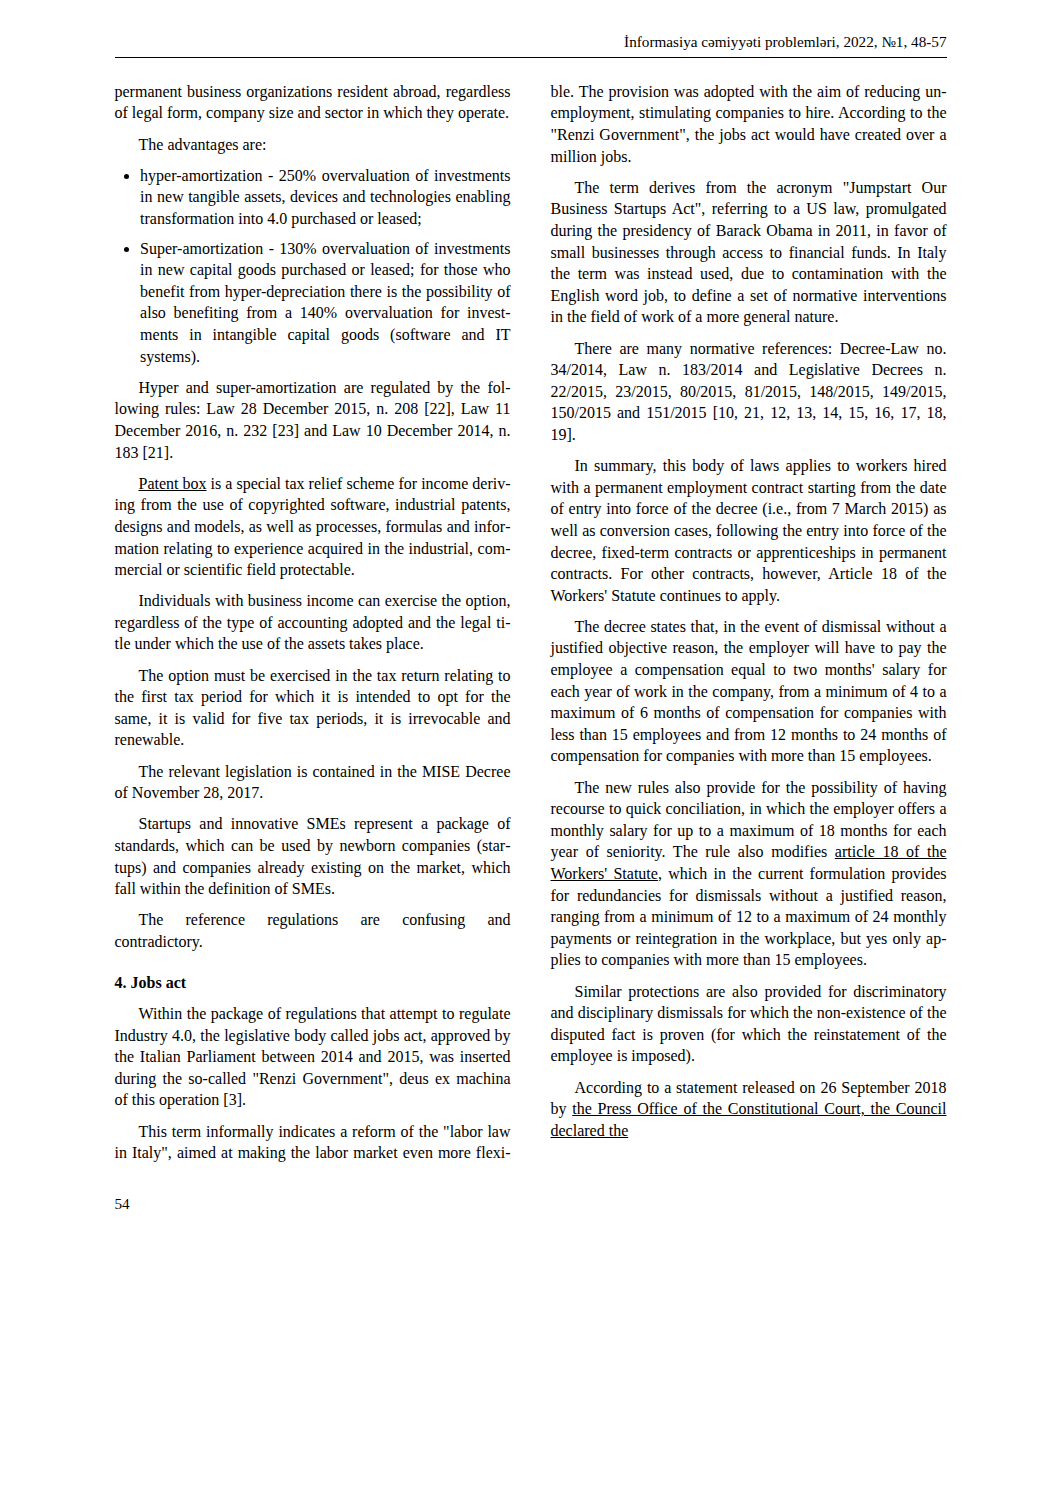İnformasiya cəmiyyəti problemləri, 2022, №1, 48-57
permanent business organizations resident abroad, regardless of legal form, company size and sector in which they operate.
The advantages are:
hyper-amortization - 250% overvaluation of investments in new tangible assets, devices and technologies enabling transformation into 4.0 purchased or leased;
Super-amortization - 130% overvaluation of investments in new capital goods purchased or leased; for those who benefit from hyper-depreciation there is the possibility of also benefiting from a 140% overvaluation for investments in intangible capital goods (software and IT systems).
Hyper and super-amortization are regulated by the following rules: Law 28 December 2015, n. 208 [22], Law 11 December 2016, n. 232 [23] and Law 10 December 2014, n. 183 [21].
Patent box is a special tax relief scheme for income deriving from the use of copyrighted software, industrial patents, designs and models, as well as processes, formulas and information relating to experience acquired in the industrial, commercial or scientific field protectable.
Individuals with business income can exercise the option, regardless of the type of accounting adopted and the legal title under which the use of the assets takes place.
The option must be exercised in the tax return relating to the first tax period for which it is intended to opt for the same, it is valid for five tax periods, it is irrevocable and renewable.
The relevant legislation is contained in the MISE Decree of November 28, 2017.
Startups and innovative SMEs represent a package of standards, which can be used by newborn companies (startups) and companies already existing on the market, which fall within the definition of SMEs.
The reference regulations are confusing and contradictory.
4. Jobs act
Within the package of regulations that attempt to regulate Industry 4.0, the legislative body called jobs act, approved by the Italian Parliament between 2014 and 2015, was inserted during the so-called "Renzi Government", deus ex machina of this operation [3].
This term informally indicates a reform of the "labor law in Italy", aimed at making the labor market even more flexible. The provision was adopted with the aim of reducing unemployment, stimulating companies to hire. According to the "Renzi Government", the jobs act would have created over a million jobs.
The term derives from the acronym "Jumpstart Our Business Startups Act", referring to a US law, promulgated during the presidency of Barack Obama in 2011, in favor of small businesses through access to financial funds. In Italy the term was instead used, due to contamination with the English word job, to define a set of normative interventions in the field of work of a more general nature.
There are many normative references: Decree-Law no. 34/2014, Law n. 183/2014 and Legislative Decrees n. 22/2015, 23/2015, 80/2015, 81/2015, 148/2015, 149/2015, 150/2015 and 151/2015 [10, 21, 12, 13, 14, 15, 16, 17, 18, 19].
In summary, this body of laws applies to workers hired with a permanent employment contract starting from the date of entry into force of the decree (i.e., from 7 March 2015) as well as conversion cases, following the entry into force of the decree, fixed-term contracts or apprenticeships in permanent contracts. For other contracts, however, Article 18 of the Workers' Statute continues to apply.
The decree states that, in the event of dismissal without a justified objective reason, the employer will have to pay the employee a compensation equal to two months' salary for each year of work in the company, from a minimum of 4 to a maximum of 6 months of compensation for companies with less than 15 employees and from 12 months to 24 months of compensation for companies with more than 15 employees.
The new rules also provide for the possibility of having recourse to quick conciliation, in which the employer offers a monthly salary for up to a maximum of 18 months for each year of seniority. The rule also modifies article 18 of the Workers' Statute, which in the current formulation provides for redundancies for dismissals without a justified reason, ranging from a minimum of 12 to a maximum of 24 monthly payments or reintegration in the workplace, but yes only applies to companies with more than 15 employees.
Similar protections are also provided for discriminatory and disciplinary dismissals for which the non-existence of the disputed fact is proven (for which the reinstatement of the employee is imposed).
According to a statement released on 26 September 2018 by the Press Office of the Constitutional Court, the Council declared the
54